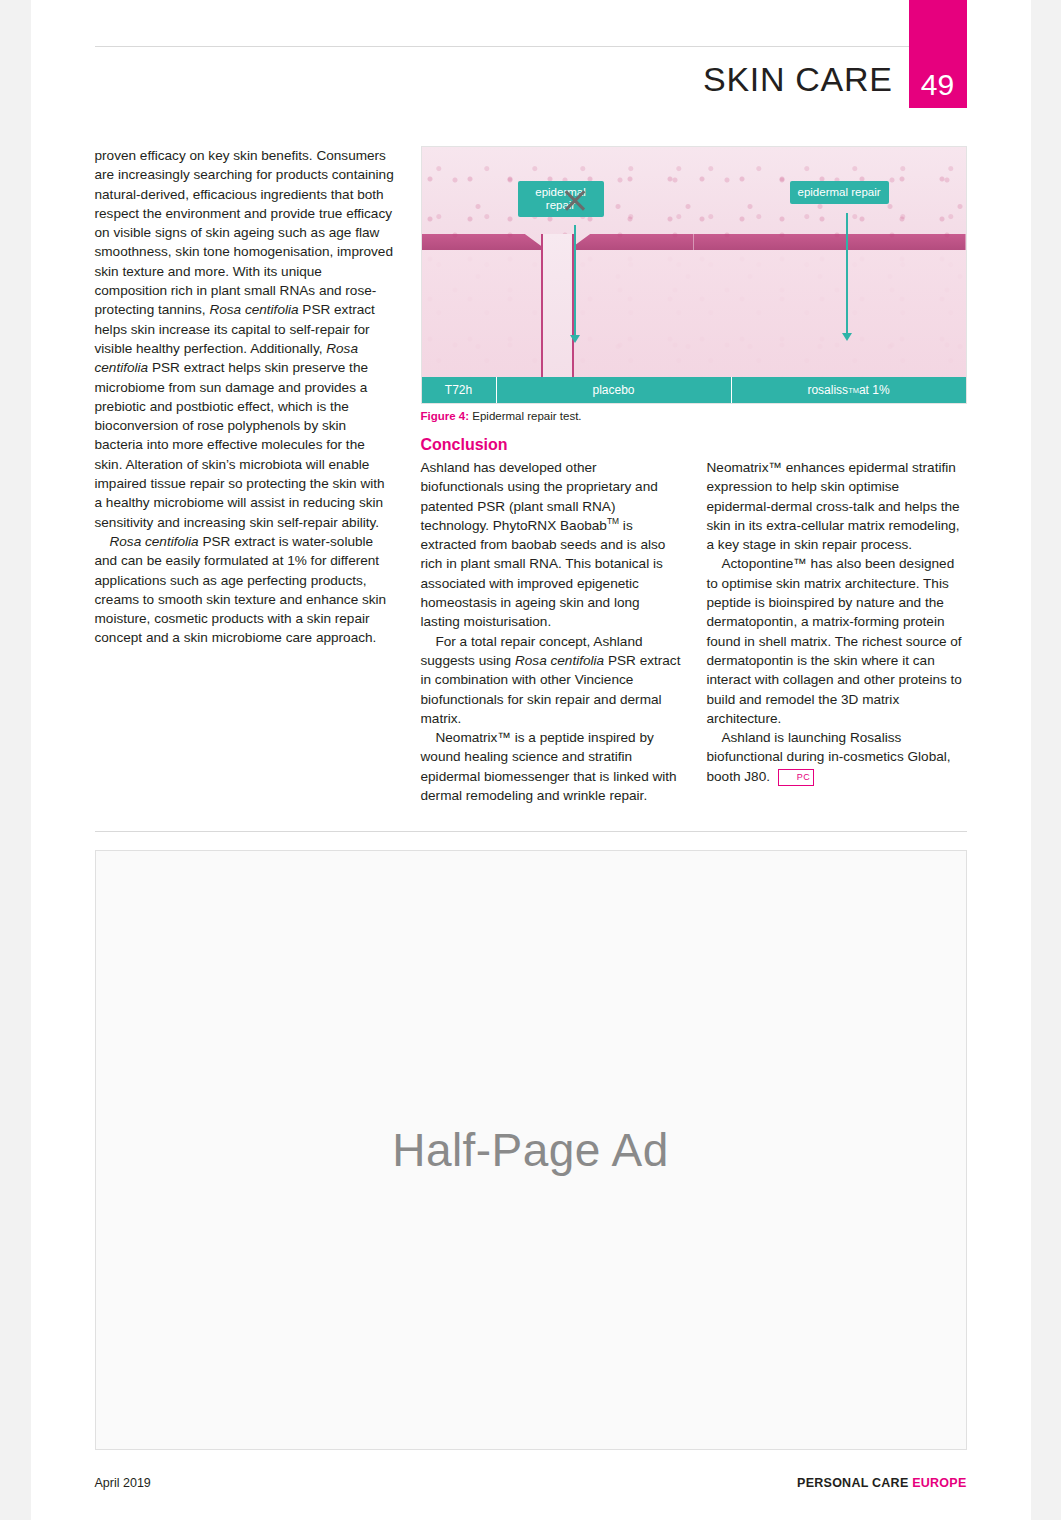SKIN CARE
49
proven efficacy on key skin benefits. Consumers are increasingly searching for products containing natural-derived, efficacious ingredients that both respect the environment and provide true efficacy on visible signs of skin ageing such as age flaw smoothness, skin tone homogenisation, improved skin texture and more. With its unique composition rich in plant small RNAs and rose-protecting tannins, Rosa centifolia PSR extract helps skin increase its capital to self-repair for visible healthy perfection. Additionally, Rosa centifolia PSR extract helps skin preserve the microbiome from sun damage and provides a prebiotic and postbiotic effect, which is the bioconversion of rose polyphenols by skin bacteria into more effective molecules for the skin. Alteration of skin’s microbiota will enable impaired tissue repair so protecting the skin with a healthy microbiome will assist in reducing skin sensitivity and increasing skin self-repair ability.
Rosa centifolia PSR extract is water-soluble and can be easily formulated at 1% for different applications such as age perfecting products, creams to smooth skin texture and enhance skin moisture, cosmetic products with a skin repair concept and a skin microbiome care approach.
epidermal repair
epidermal repair
T72h
placebo
rosalissTM at 1%
Figure 4: Epidermal repair test.
Conclusion
Ashland has developed other biofunctionals using the proprietary and patented PSR (plant small RNA) technology. PhytoRNX BaobabTM is extracted from baobab seeds and is also rich in plant small RNA. This botanical is associated with improved epigenetic homeostasis in ageing skin and long lasting moisturisation.
For a total repair concept, Ashland suggests using Rosa centifolia PSR extract in combination with other Vincience biofunctionals for skin repair and dermal matrix.
Neomatrix™ is a peptide inspired by wound healing science and stratifin epidermal biomessenger that is linked with dermal remodeling and wrinkle repair.
Neomatrix™ enhances epidermal stratifin expression to help skin optimise epidermal-dermal cross-talk and helps the skin in its extra-cellular matrix remodeling, a key stage in skin repair process.
Actopontine™ has also been designed to optimise skin matrix architecture. This peptide is bioinspired by nature and the dermatopontin, a matrix-forming protein found in shell matrix. The richest source of dermatopontin is the skin where it can interact with collagen and other proteins to build and remodel the 3D matrix architecture.
Ashland is launching Rosaliss biofunctional during in-cosmetics Global, booth J80. PC
Half-Page Ad
April 2019
PERSONAL CARE EUROPE